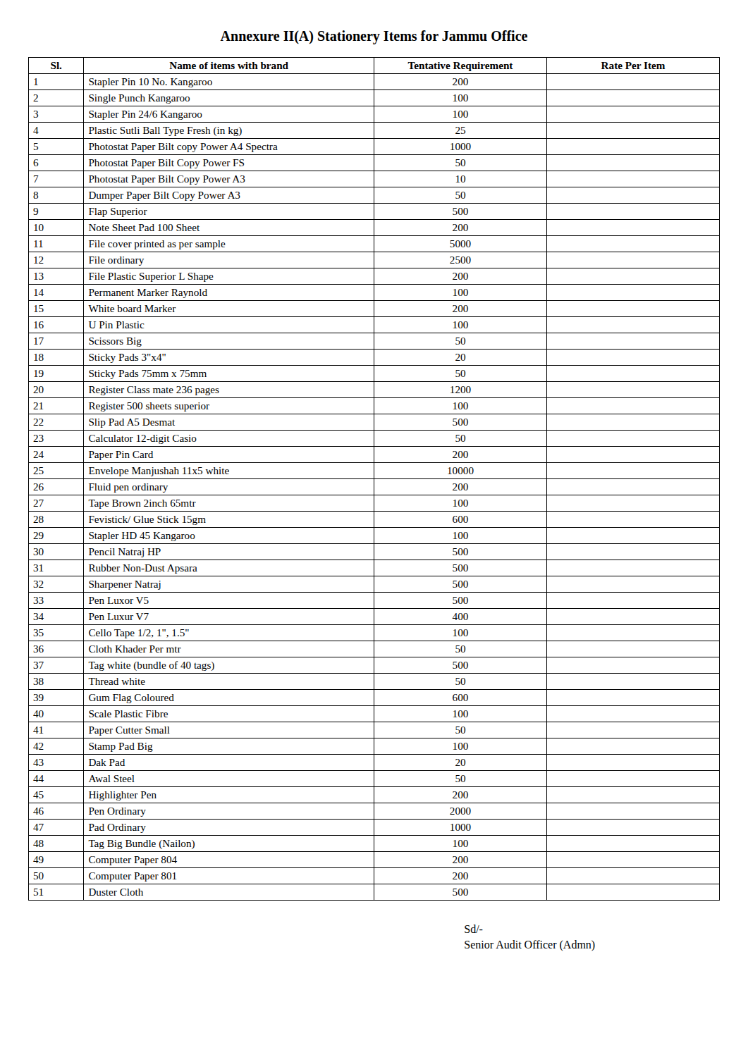Annexure II(A) Stationery Items for Jammu Office
| Sl. | Name of items with brand | Tentative Requirement | Rate Per Item |
| --- | --- | --- | --- |
| 1 | Stapler Pin 10 No. Kangaroo | 200 | |
| 2 | Single Punch Kangaroo | 100 | |
| 3 | Stapler Pin 24/6 Kangaroo | 100 | |
| 4 | Plastic Sutli Ball Type Fresh (in kg) | 25 | |
| 5 | Photostat Paper Bilt copy Power A4 Spectra | 1000 | |
| 6 | Photostat Paper Bilt Copy Power FS | 50 | |
| 7 | Photostat Paper Bilt Copy Power A3 | 10 | |
| 8 | Dumper Paper Bilt Copy Power A3 | 50 | |
| 9 | Flap Superior | 500 | |
| 10 | Note Sheet Pad 100 Sheet | 200 | |
| 11 | File cover printed as per sample | 5000 | |
| 12 | File ordinary | 2500 | |
| 13 | File Plastic Superior L Shape | 200 | |
| 14 | Permanent Marker Raynold | 100 | |
| 15 | White board Marker | 200 | |
| 16 | U Pin Plastic | 100 | |
| 17 | Scissors Big | 50 | |
| 18 | Sticky Pads 3"x4" | 20 | |
| 19 | Sticky Pads 75mm x 75mm | 50 | |
| 20 | Register Class mate 236 pages | 1200 | |
| 21 | Register 500 sheets superior | 100 | |
| 22 | Slip Pad A5 Desmat | 500 | |
| 23 | Calculator 12-digit Casio | 50 | |
| 24 | Paper Pin Card | 200 | |
| 25 | Envelope Manjushah 11x5 white | 10000 | |
| 26 | Fluid pen ordinary | 200 | |
| 27 | Tape Brown 2inch 65mtr | 100 | |
| 28 | Fevistick/ Glue Stick 15gm | 600 | |
| 29 | Stapler HD 45 Kangaroo | 100 | |
| 30 | Pencil Natraj HP | 500 | |
| 31 | Rubber Non-Dust Apsara | 500 | |
| 32 | Sharpener Natraj | 500 | |
| 33 | Pen Luxor V5 | 500 | |
| 34 | Pen Luxur V7 | 400 | |
| 35 | Cello Tape 1/2, 1", 1.5" | 100 | |
| 36 | Cloth Khader Per mtr | 50 | |
| 37 | Tag white (bundle of 40 tags) | 500 | |
| 38 | Thread white | 50 | |
| 39 | Gum Flag Coloured | 600 | |
| 40 | Scale Plastic Fibre | 100 | |
| 41 | Paper Cutter Small | 50 | |
| 42 | Stamp Pad Big | 100 | |
| 43 | Dak Pad | 20 | |
| 44 | Awal Steel | 50 | |
| 45 | Highlighter Pen | 200 | |
| 46 | Pen Ordinary | 2000 | |
| 47 | Pad Ordinary | 1000 | |
| 48 | Tag Big Bundle (Nailon) | 100 | |
| 49 | Computer Paper 804 | 200 | |
| 50 | Computer Paper 801 | 200 | |
| 51 | Duster Cloth | 500 | |
Sd/-
Senior Audit Officer (Admn)